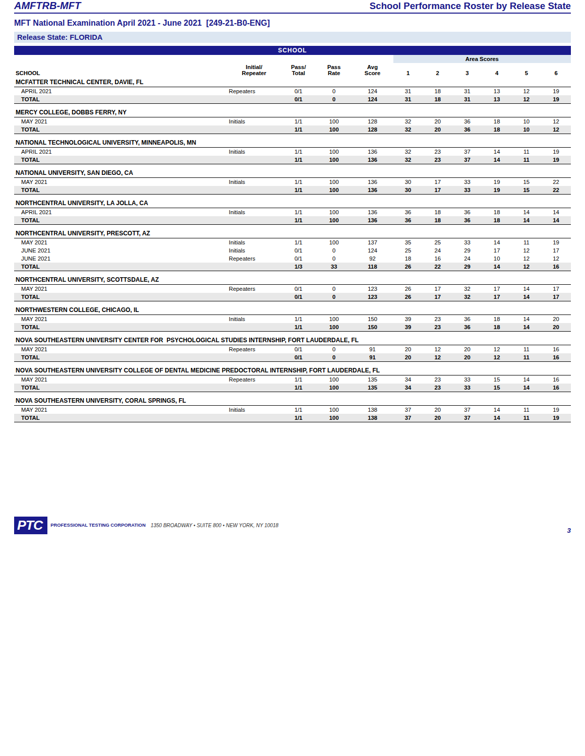AMFTRB-MFT
School Performance Roster by Release State
MFT National Examination April 2021 - June 2021 [249-21-B0-ENG]
Release State: FLORIDA
| SCHOOL |
| | Area Scores |
| SCHOOL | Initial/ Repeater | Pass/ Total | Pass Rate | Avg Score | 1 | 2 | 3 | 4 | 5 | 6 |
| MCFATTER TECHNICAL CENTER, DAVIE, FL |
| APRIL 2021 | Repeaters | 0/1 | 0 | 124 | 31 | 18 | 31 | 13 | 12 | 19 |
| TOTAL | | 0/1 | 0 | 124 | 31 | 18 | 31 | 13 | 12 | 19 |
| MERCY COLLEGE, DOBBS FERRY, NY |
| MAY 2021 | Initials | 1/1 | 100 | 128 | 32 | 20 | 36 | 18 | 10 | 12 |
| TOTAL | | 1/1 | 100 | 128 | 32 | 20 | 36 | 18 | 10 | 12 |
| NATIONAL TECHNOLOGICAL UNIVERSITY, MINNEAPOLIS, MN |
| APRIL 2021 | Initials | 1/1 | 100 | 136 | 32 | 23 | 37 | 14 | 11 | 19 |
| TOTAL | | 1/1 | 100 | 136 | 32 | 23 | 37 | 14 | 11 | 19 |
| NATIONAL UNIVERSITY, SAN DIEGO, CA |
| MAY 2021 | Initials | 1/1 | 100 | 136 | 30 | 17 | 33 | 19 | 15 | 22 |
| TOTAL | | 1/1 | 100 | 136 | 30 | 17 | 33 | 19 | 15 | 22 |
| NORTHCENTRAL UNIVERSITY, LA JOLLA, CA |
| APRIL 2021 | Initials | 1/1 | 100 | 136 | 36 | 18 | 36 | 18 | 14 | 14 |
| TOTAL | | 1/1 | 100 | 136 | 36 | 18 | 36 | 18 | 14 | 14 |
| NORTHCENTRAL UNIVERSITY, PRESCOTT, AZ |
| MAY 2021 | Initials | 1/1 | 100 | 137 | 35 | 25 | 33 | 14 | 11 | 19 |
| JUNE 2021 | Initials | 0/1 | 0 | 124 | 25 | 24 | 29 | 17 | 12 | 17 |
| JUNE 2021 | Repeaters | 0/1 | 0 | 92 | 18 | 16 | 24 | 10 | 12 | 12 |
| TOTAL | | 1/3 | 33 | 118 | 26 | 22 | 29 | 14 | 12 | 16 |
| NORTHCENTRAL UNIVERSITY, SCOTTSDALE, AZ |
| MAY 2021 | Repeaters | 0/1 | 0 | 123 | 26 | 17 | 32 | 17 | 14 | 17 |
| TOTAL | | 0/1 | 0 | 123 | 26 | 17 | 32 | 17 | 14 | 17 |
| NORTHWESTERN COLLEGE, CHICAGO, IL |
| MAY 2021 | Initials | 1/1 | 100 | 150 | 39 | 23 | 36 | 18 | 14 | 20 |
| TOTAL | | 1/1 | 100 | 150 | 39 | 23 | 36 | 18 | 14 | 20 |
| NOVA SOUTHEASTERN UNIVERSITY CENTER FOR PSYCHOLOGICAL STUDIES INTERNSHIP, FORT LAUDERDALE, FL |
| MAY 2021 | Repeaters | 0/1 | 0 | 91 | 20 | 12 | 20 | 12 | 11 | 16 |
| TOTAL | | 0/1 | 0 | 91 | 20 | 12 | 20 | 12 | 11 | 16 |
| NOVA SOUTHEASTERN UNIVERSITY COLLEGE OF DENTAL MEDICINE PREDOCTORAL INTERNSHIP, FORT LAUDERDALE, FL |
| MAY 2021 | Repeaters | 1/1 | 100 | 135 | 34 | 23 | 33 | 15 | 14 | 16 |
| TOTAL | | 1/1 | 100 | 135 | 34 | 23 | 33 | 15 | 14 | 16 |
| NOVA SOUTHEASTERN UNIVERSITY, CORAL SPRINGS, FL |
| MAY 2021 | Initials | 1/1 | 100 | 138 | 37 | 20 | 37 | 14 | 11 | 19 |
| TOTAL | | 1/1 | 100 | 138 | 37 | 20 | 37 | 14 | 11 | 19 |
PTC
PROFESSIONAL TESTING CORPORATION
1350 BROADWAY • SUITE 800 • NEW YORK, NY 10018
3